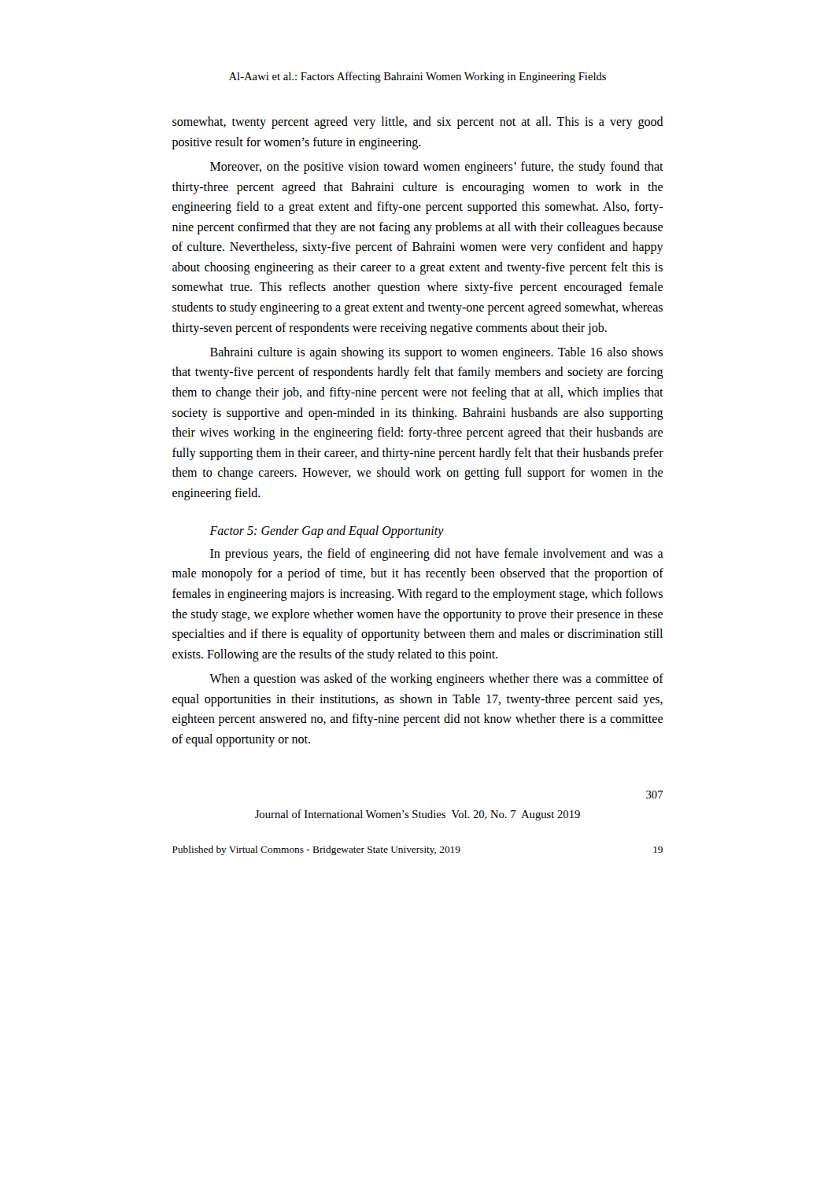Al-Aawi et al.: Factors Affecting Bahraini Women Working in Engineering Fields
somewhat, twenty percent agreed very little, and six percent not at all. This is a very good positive result for women’s future in engineering.
Moreover, on the positive vision toward women engineers’ future, the study found that thirty-three percent agreed that Bahraini culture is encouraging women to work in the engineering field to a great extent and fifty-one percent supported this somewhat. Also, forty-nine percent confirmed that they are not facing any problems at all with their colleagues because of culture. Nevertheless, sixty-five percent of Bahraini women were very confident and happy about choosing engineering as their career to a great extent and twenty-five percent felt this is somewhat true. This reflects another question where sixty-five percent encouraged female students to study engineering to a great extent and twenty-one percent agreed somewhat, whereas thirty-seven percent of respondents were receiving negative comments about their job.
Bahraini culture is again showing its support to women engineers. Table 16 also shows that twenty-five percent of respondents hardly felt that family members and society are forcing them to change their job, and fifty-nine percent were not feeling that at all, which implies that society is supportive and open-minded in its thinking. Bahraini husbands are also supporting their wives working in the engineering field: forty-three percent agreed that their husbands are fully supporting them in their career, and thirty-nine percent hardly felt that their husbands prefer them to change careers. However, we should work on getting full support for women in the engineering field.
Factor 5: Gender Gap and Equal Opportunity
In previous years, the field of engineering did not have female involvement and was a male monopoly for a period of time, but it has recently been observed that the proportion of females in engineering majors is increasing. With regard to the employment stage, which follows the study stage, we explore whether women have the opportunity to prove their presence in these specialties and if there is equality of opportunity between them and males or discrimination still exists. Following are the results of the study related to this point.
When a question was asked of the working engineers whether there was a committee of equal opportunities in their institutions, as shown in Table 17, twenty-three percent said yes, eighteen percent answered no, and fifty-nine percent did not know whether there is a committee of equal opportunity or not.
307
Journal of International Women’s Studies Vol. 20, No. 7 August 2019
Published by Virtual Commons - Bridgewater State University, 2019
19